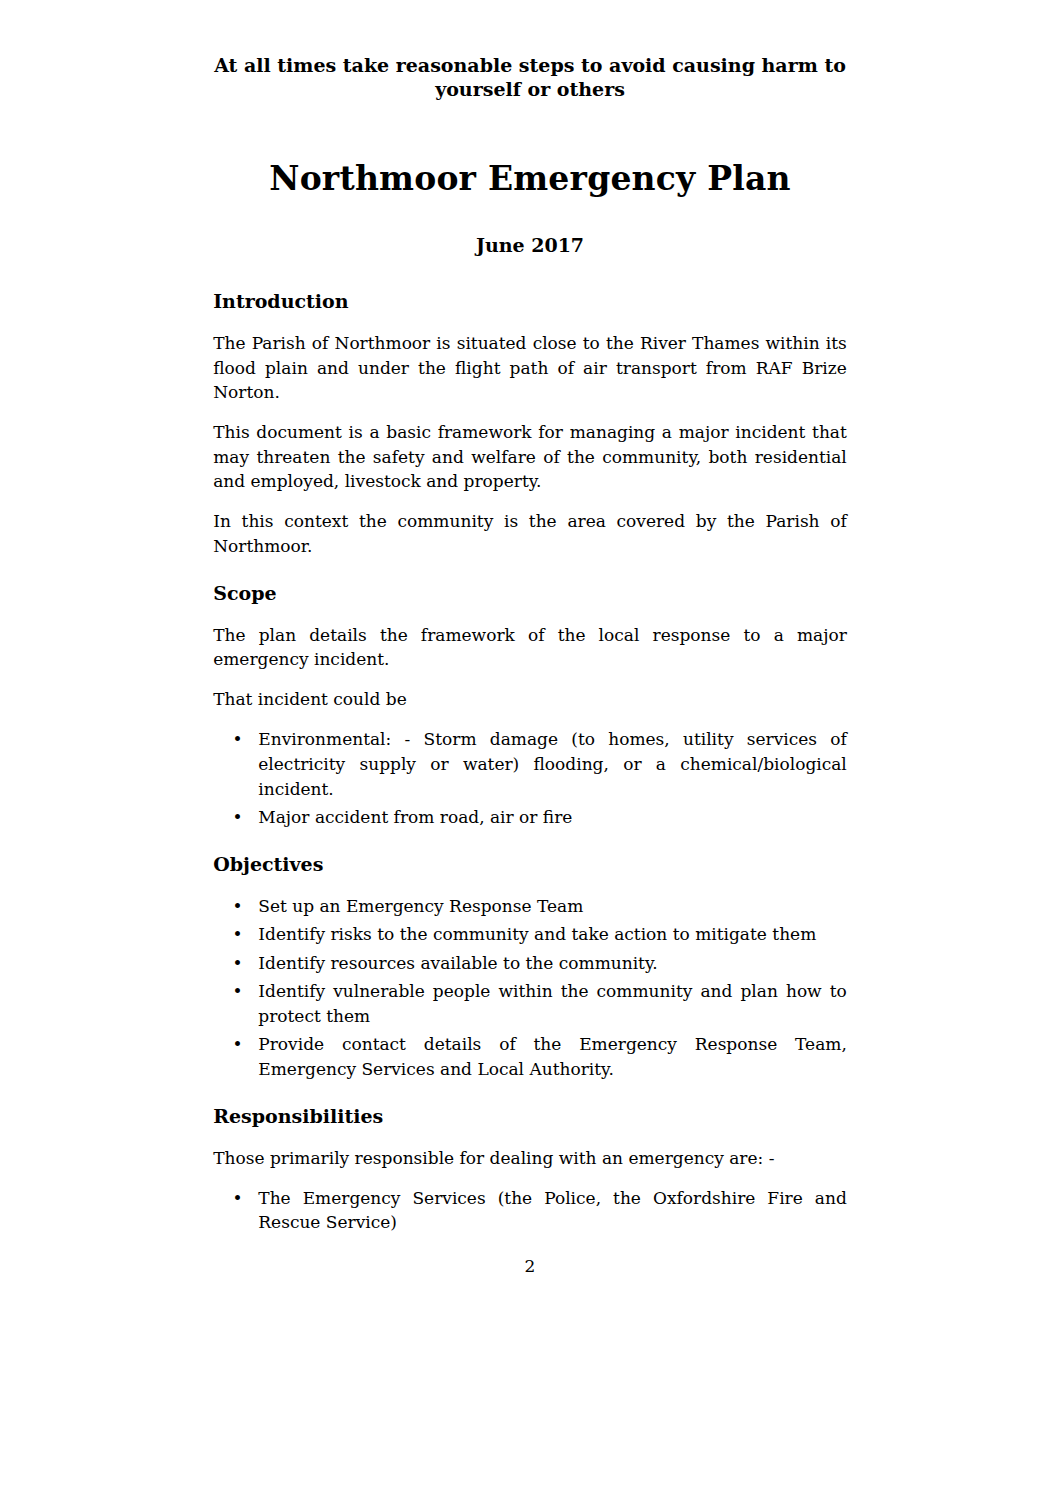At all times take reasonable steps to avoid causing harm to yourself or others
Northmoor Emergency Plan
June 2017
Introduction
The Parish of Northmoor is situated close to the River Thames within its flood plain and under the flight path of air transport from RAF Brize Norton.
This document is a basic framework for managing a major incident that may threaten the safety and welfare of the community, both residential and employed, livestock and property.
In this context the community is the area covered by the Parish of Northmoor.
Scope
The plan details the framework of the local response to a major emergency incident.
That incident could be
Environmental: - Storm damage (to homes, utility services of electricity supply or water) flooding, or a chemical/biological incident.
Major accident from road, air or fire
Objectives
Set up an Emergency Response Team
Identify risks to the community and take action to mitigate them
Identify resources available to the community.
Identify vulnerable people within the community and plan how to protect them
Provide contact details of the Emergency Response Team, Emergency Services and Local Authority.
Responsibilities
Those primarily responsible for dealing with an emergency are: -
The Emergency Services (the Police, the Oxfordshire Fire and Rescue Service)
2